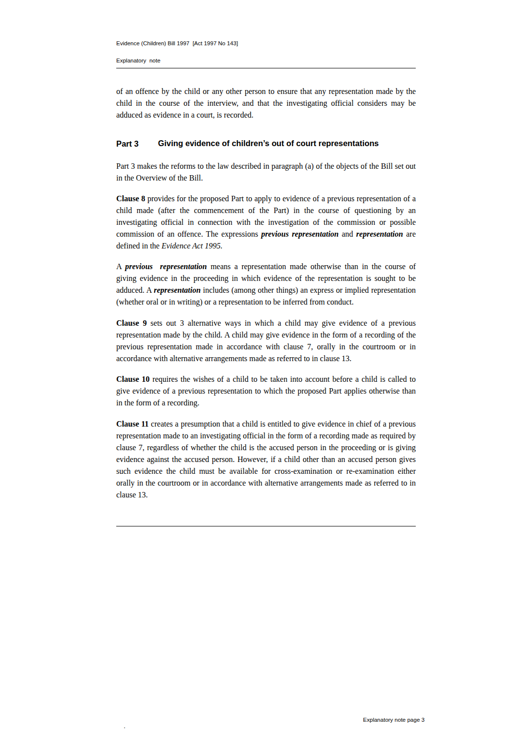Evidence (Children) Bill 1997 [Act 1997 No 143]
Explanatory note
of an offence by the child or any other person to ensure that any representation made by the child in the course of the interview, and that the investigating official considers may be adduced as evidence in a court, is recorded.
Part 3 Giving evidence of children’s out of court representations
Part 3 makes the reforms to the law described in paragraph (a) of the objects of the Bill set out in the Overview of the Bill.
Clause 8 provides for the proposed Part to apply to evidence of a previous representation of a child made (after the commencement of the Part) in the course of questioning by an investigating official in connection with the investigation of the commission or possible commission of an offence. The expressions previous representation and representation are defined in the Evidence Act 1995.
A previous representation means a representation made otherwise than in the course of giving evidence in the proceeding in which evidence of the representation is sought to be adduced. A representation includes (among other things) an express or implied representation (whether oral or in writing) or a representation to be inferred from conduct.
Clause 9 sets out 3 alternative ways in which a child may give evidence of a previous representation made by the child. A child may give evidence in the form of a recording of the previous representation made in accordance with clause 7, orally in the courtroom or in accordance with alternative arrangements made as referred to in clause 13.
Clause 10 requires the wishes of a child to be taken into account before a child is called to give evidence of a previous representation to which the proposed Part applies otherwise than in the form of a recording.
Clause 11 creates a presumption that a child is entitled to give evidence in chief of a previous representation made to an investigating official in the form of a recording made as required by clause 7, regardless of whether the child is the accused person in the proceeding or is giving evidence against the accused person. However, if a child other than an accused person gives such evidence the child must be available for cross-examination or re-examination either orally in the courtroom or in accordance with alternative arrangements made as referred to in clause 13.
Explanatory note page 3
.